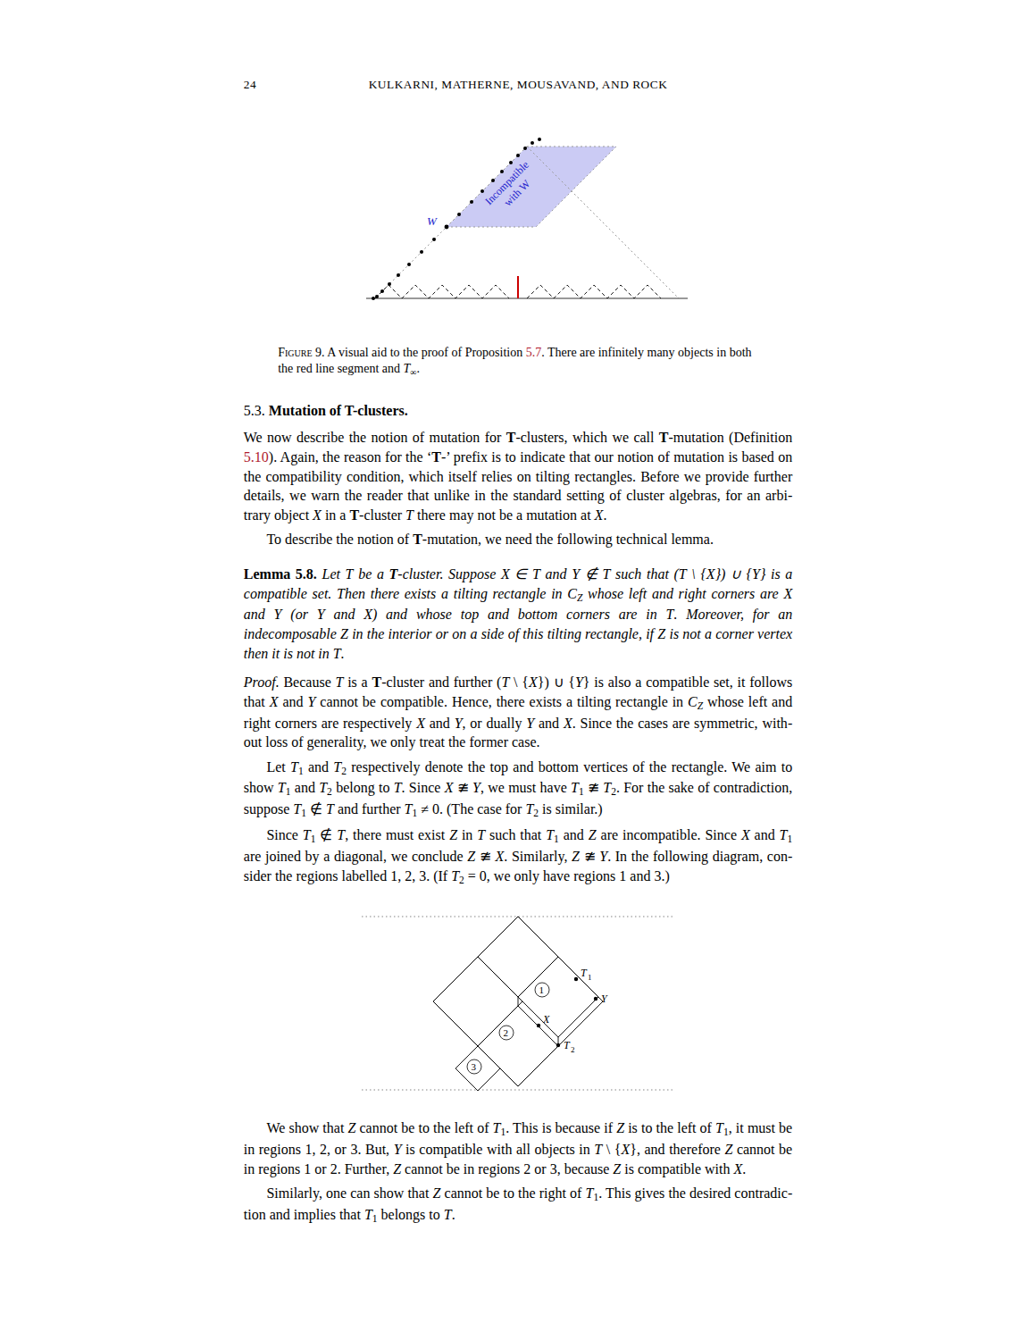24
KULKARNI, MATHERNE, MOUSAVAND, AND ROCK
W Incompatible with W
Figure 9. A visual aid to the proof of Proposition 5.7. There are infinitely many objects in both the red line segment and T∞.
5.3. Mutation of T-clusters.
We now describe the notion of mutation for T-clusters, which we call T-mutation (Definition 5.10). Again, the reason for the ‘T-’ prefix is to indicate that our notion of mutation is based on the compatibility condition, which itself relies on tilting rectangles. Before we provide further details, we warn the reader that unlike in the standard setting of cluster algebras, for an arbitrary object X in a T-cluster T there may not be a mutation at X.
To describe the notion of T-mutation, we need the following technical lemma.
Lemma 5.8. Let T be a T-cluster. Suppose X ∈ T and Y ∉ T such that (T \ {X}) ∪ {Y} is a compatible set. Then there exists a tilting rectangle in CZ whose left and right corners are X and Y (or Y and X) and whose top and bottom corners are in T. Moreover, for an indecomposable Z in the interior or on a side of this tilting rectangle, if Z is not a corner vertex then it is not in T.
Proof. Because T is a T-cluster and further (T \ {X}) ∪ {Y} is also a compatible set, it follows that X and Y cannot be compatible. Hence, there exists a tilting rectangle in CZ whose left and right corners are respectively X and Y, or dually Y and X. Since the cases are symmetric, without loss of generality, we only treat the former case.
Let T1 and T2 respectively denote the top and bottom vertices of the rectangle. We aim to show T1 and T2 belong to T. Since X ≇ Y, we must have T1 ≇ T2. For the sake of contradiction, suppose T1 ∉ T and further T1 ≠ 0. (The case for T2 is similar.)
Since T1 ∉ T, there must exist Z in T such that T1 and Z are incompatible. Since X and T1 are joined by a diagonal, we conclude Z ≇ X. Similarly, Z ≇ Y. In the following diagram, consider the regions labelled 1, 2, 3. (If T2 = 0, we only have regions 1 and 3.)
T 1 Y X T 2 1 2 3
We show that Z cannot be to the left of T1. This is because if Z is to the left of T1, it must be in regions 1, 2, or 3. But, Y is compatible with all objects in T \ {X}, and therefore Z cannot be in regions 1 or 2. Further, Z cannot be in regions 2 or 3, because Z is compatible with X.
Similarly, one can show that Z cannot be to the right of T1. This gives the desired contradiction and implies that T1 belongs to T.